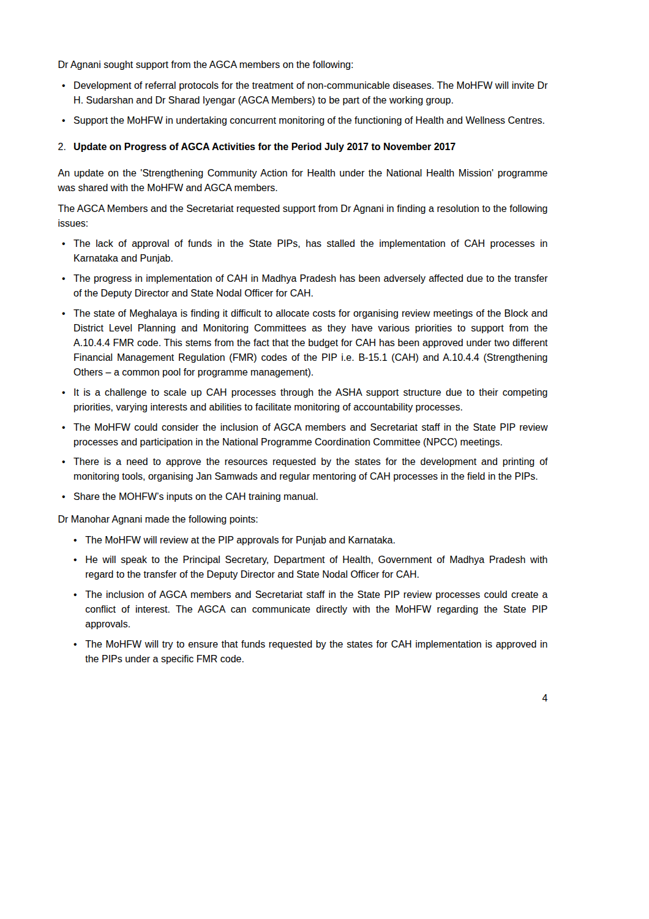Dr Agnani sought support from the AGCA members on the following:
Development of referral protocols for the treatment of non-communicable diseases. The MoHFW will invite Dr H. Sudarshan and Dr Sharad Iyengar (AGCA Members) to be part of the working group.
Support the MoHFW in undertaking concurrent monitoring of the functioning of Health and Wellness Centres.
Update on Progress of AGCA Activities for the Period July 2017 to November 2017
An update on the 'Strengthening Community Action for Health under the National Health Mission' programme was shared with the MoHFW and AGCA members.
The AGCA Members and the Secretariat requested support from Dr Agnani in finding a resolution to the following issues:
The lack of approval of funds in the State PIPs, has stalled the implementation of CAH processes in Karnataka and Punjab.
The progress in implementation of CAH in Madhya Pradesh has been adversely affected due to the transfer of the Deputy Director and State Nodal Officer for CAH.
The state of Meghalaya is finding it difficult to allocate costs for organising review meetings of the Block and District Level Planning and Monitoring Committees as they have various priorities to support from the A.10.4.4 FMR code. This stems from the fact that the budget for CAH has been approved under two different Financial Management Regulation (FMR) codes of the PIP i.e. B-15.1 (CAH) and A.10.4.4 (Strengthening Others – a common pool for programme management).
It is a challenge to scale up CAH processes through the ASHA support structure due to their competing priorities, varying interests and abilities to facilitate monitoring of accountability processes.
The MoHFW could consider the inclusion of AGCA members and Secretariat staff in the State PIP review processes and participation in the National Programme Coordination Committee (NPCC) meetings.
There is a need to approve the resources requested by the states for the development and printing of monitoring tools, organising Jan Samwads and regular mentoring of CAH processes in the field in the PIPs.
Share the MOHFW’s inputs on the CAH training manual.
Dr Manohar Agnani made the following points:
The MoHFW will review at the PIP approvals for Punjab and Karnataka.
He will speak to the Principal Secretary, Department of Health, Government of Madhya Pradesh with regard to the transfer of the Deputy Director and State Nodal Officer for CAH.
The inclusion of AGCA members and Secretariat staff in the State PIP review processes could create a conflict of interest. The AGCA can communicate directly with the MoHFW regarding the State PIP approvals.
The MoHFW will try to ensure that funds requested by the states for CAH implementation is approved in the PIPs under a specific FMR code.
4